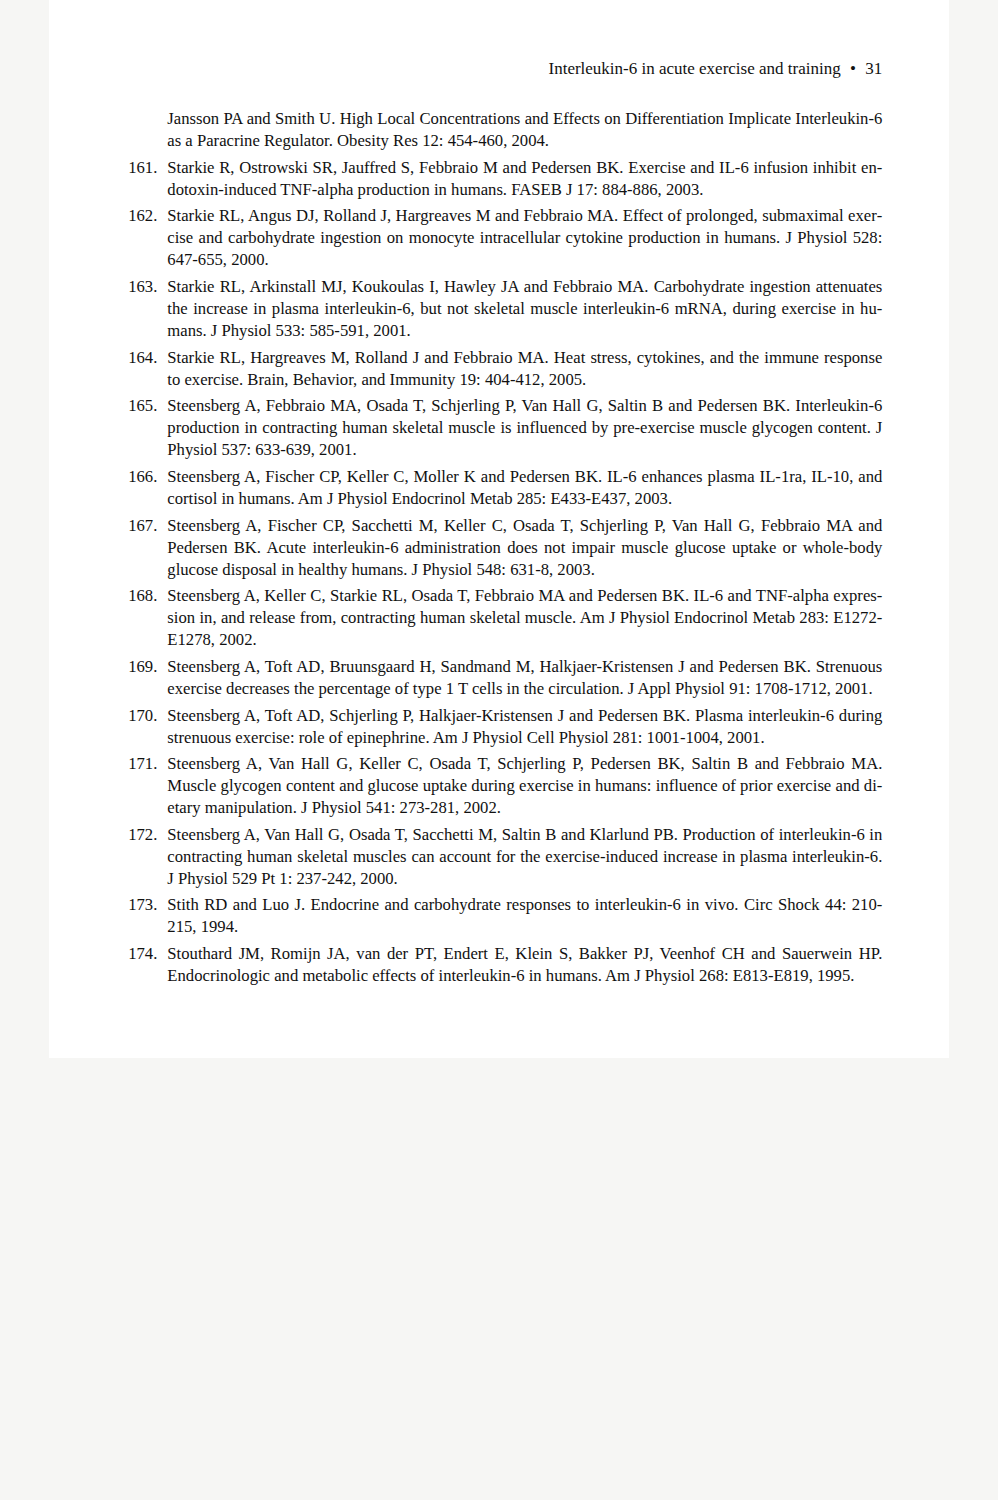Interleukin-6 in acute exercise and training•31
Jansson PA and Smith U. High Local Concentrations and Effects on Differentiation Implicate Interleukin-6 as a Paracrine Regulator. Obesity Res 12: 454-460, 2004.
Starkie R, Ostrowski SR, Jauffred S, Febbraio M and Pedersen BK. Exercise and IL-6 infusion inhibit endotoxin-induced TNF-alpha production in humans. FASEB J 17: 884-886, 2003.
Starkie RL, Angus DJ, Rolland J, Hargreaves M and Febbraio MA. Effect of prolonged, submaximal exercise and carbohydrate ingestion on monocyte intracellular cytokine production in humans. J Physiol 528: 647-655, 2000.
Starkie RL, Arkinstall MJ, Koukoulas I, Hawley JA and Febbraio MA. Carbohydrate ingestion attenuates the increase in plasma interleukin-6, but not skeletal muscle interleukin-6 mRNA, during exercise in humans. J Physiol 533: 585-591, 2001.
Starkie RL, Hargreaves M, Rolland J and Febbraio MA. Heat stress, cytokines, and the immune response to exercise. Brain, Behavior, and Immunity 19: 404-412, 2005.
Steensberg A, Febbraio MA, Osada T, Schjerling P, Van Hall G, Saltin B and Pedersen BK. Interleukin-6 production in contracting human skeletal muscle is influenced by pre-exercise muscle glycogen content. J Physiol 537: 633-639, 2001.
Steensberg A, Fischer CP, Keller C, Moller K and Pedersen BK. IL-6 enhances plasma IL-1ra, IL-10, and cortisol in humans. Am J Physiol Endocrinol Metab 285: E433-E437, 2003.
Steensberg A, Fischer CP, Sacchetti M, Keller C, Osada T, Schjerling P, Van Hall G, Febbraio MA and Pedersen BK. Acute interleukin-6 administration does not impair muscle glucose uptake or whole-body glucose disposal in healthy humans. J Physiol 548: 631-8, 2003.
Steensberg A, Keller C, Starkie RL, Osada T, Febbraio MA and Pedersen BK. IL-6 and TNF-alpha expression in, and release from, contracting human skeletal muscle. Am J Physiol Endocrinol Metab 283: E1272-E1278, 2002.
Steensberg A, Toft AD, Bruunsgaard H, Sandmand M, Halkjaer-Kristensen J and Pedersen BK. Strenuous exercise decreases the percentage of type 1 T cells in the circulation. J Appl Physiol 91: 1708-1712, 2001.
Steensberg A, Toft AD, Schjerling P, Halkjaer-Kristensen J and Pedersen BK. Plasma interleukin-6 during strenuous exercise: role of epinephrine. Am J Physiol Cell Physiol 281: 1001-1004, 2001.
Steensberg A, Van Hall G, Keller C, Osada T, Schjerling P, Pedersen BK, Saltin B and Febbraio MA. Muscle glycogen content and glucose uptake during exercise in humans: influence of prior exercise and dietary manipulation. J Physiol 541: 273-281, 2002.
Steensberg A, Van Hall G, Osada T, Sacchetti M, Saltin B and Klarlund PB. Production of interleukin-6 in contracting human skeletal muscles can account for the exercise-induced increase in plasma interleukin-6. J Physiol 529 Pt 1: 237-242, 2000.
Stith RD and Luo J. Endocrine and carbohydrate responses to interleukin-6 in vivo. Circ Shock 44: 210-215, 1994.
Stouthard JM, Romijn JA, van der PT, Endert E, Klein S, Bakker PJ, Veenhof CH and Sauerwein HP. Endocrinologic and metabolic effects of interleukin-6 in humans. Am J Physiol 268: E813-E819, 1995.